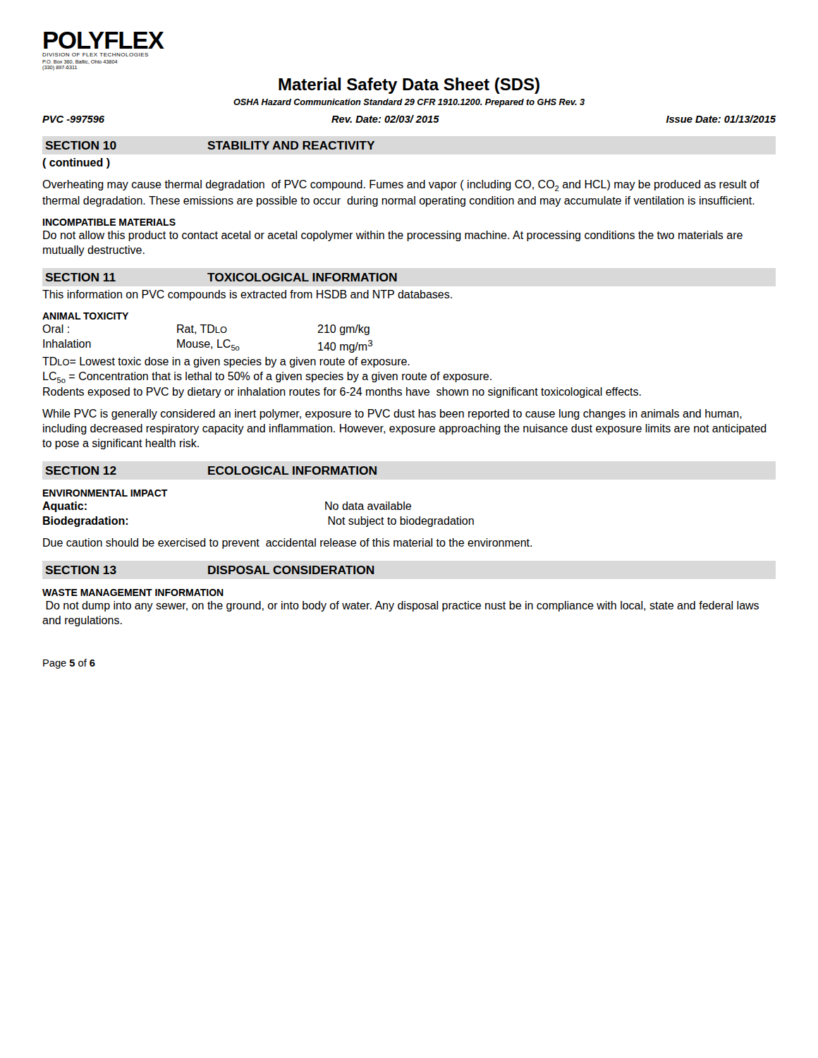POLYFLEX
DIVISION OF FLEX TECHNOLOGIES
P.O. Box 360, Baltic, Ohio 43804
(330) 897-6311
Material Safety Data Sheet (SDS)
OSHA Hazard Communication Standard 29 CFR 1910.1200. Prepared to GHS Rev. 3
PVC -997596 Rev. Date: 02/03/ 2015 Issue Date: 01/13/2015
SECTION 10 STABILITY AND REACTIVITY
( continued )
Overheating may cause thermal degradation of PVC compound. Fumes and vapor ( including CO, CO2 and HCL) may be produced as result of thermal degradation. These emissions are possible to occur during normal operating condition and may accumulate if ventilation is insufficient.
INCOMPATIBLE MATERIALS
Do not allow this product to contact acetal or acetal copolymer within the processing machine. At processing conditions the two materials are mutually destructive.
SECTION 11 TOXICOLOGICAL INFORMATION
This information on PVC compounds is extracted from HSDB and NTP databases.
ANIMAL TOXICITY
| Oral : | Rat, TD LO | 210 gm/kg |
| Inhalation | Mouse, LC 5o | 140 mg/m 3 |
TDLO= Lowest toxic dose in a given species by a given route of exposure.
LC5o = Concentration that is lethal to 50% of a given species by a given route of exposure.
Rodents exposed to PVC by dietary or inhalation routes for 6-24 months have shown no significant toxicological effects.
While PVC is generally considered an inert polymer, exposure to PVC dust has been reported to cause lung changes in animals and human, including decreased respiratory capacity and inflammation. However, exposure approaching the nuisance dust exposure limits are not anticipated to pose a significant health risk.
SECTION 12 ECOLOGICAL INFORMATION
ENVIRONMENTAL IMPACT
| Aquatic: | No data available |
| Biodegradation: | Not subject to biodegradation |
Due caution should be exercised to prevent accidental release of this material to the environment.
SECTION 13 DISPOSAL CONSIDERATION
WASTE MANAGEMENT INFORMATION
Do not dump into any sewer, on the ground, or into body of water. Any disposal practice nust be in compliance with local, state and federal laws and regulations.
Page 5 of 6